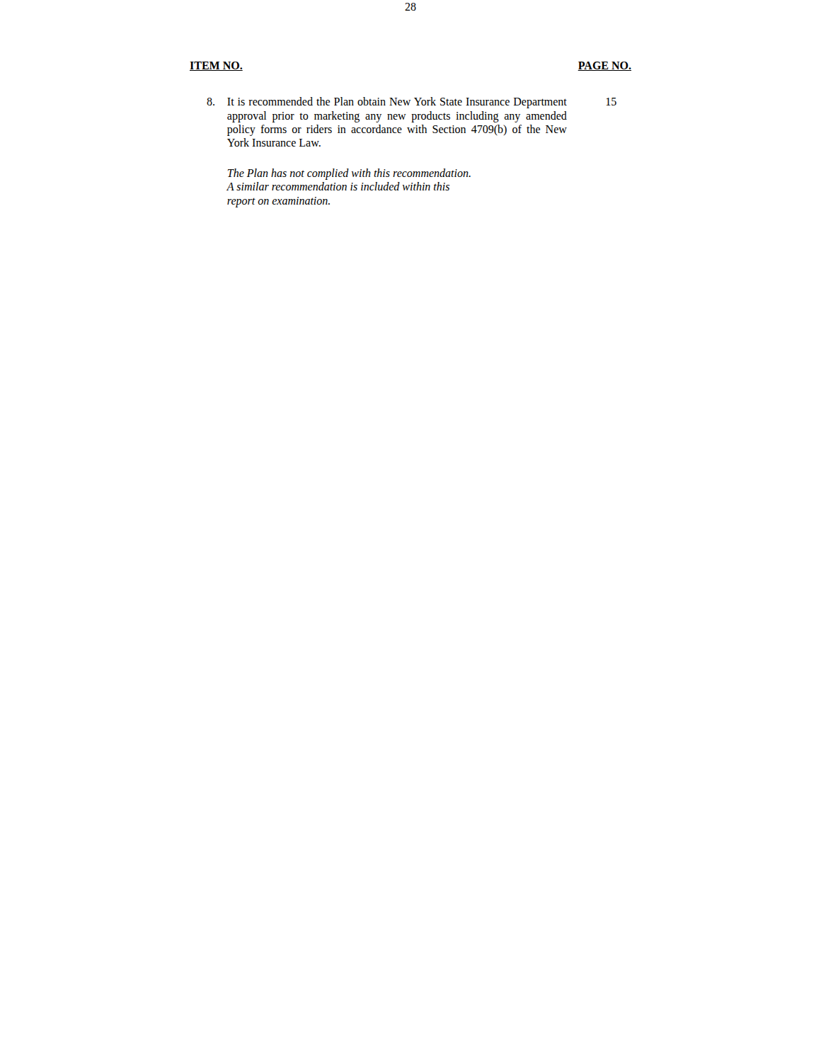28
ITEM NO. PAGE NO.
8.
It is recommended the Plan obtain New York State Insurance Department approval prior to marketing any new products including any amended policy forms or riders in accordance with Section 4709(b) of the New York Insurance Law.
The Plan has not complied with this recommendation.
A similar recommendation is included within this
report on examination.
15